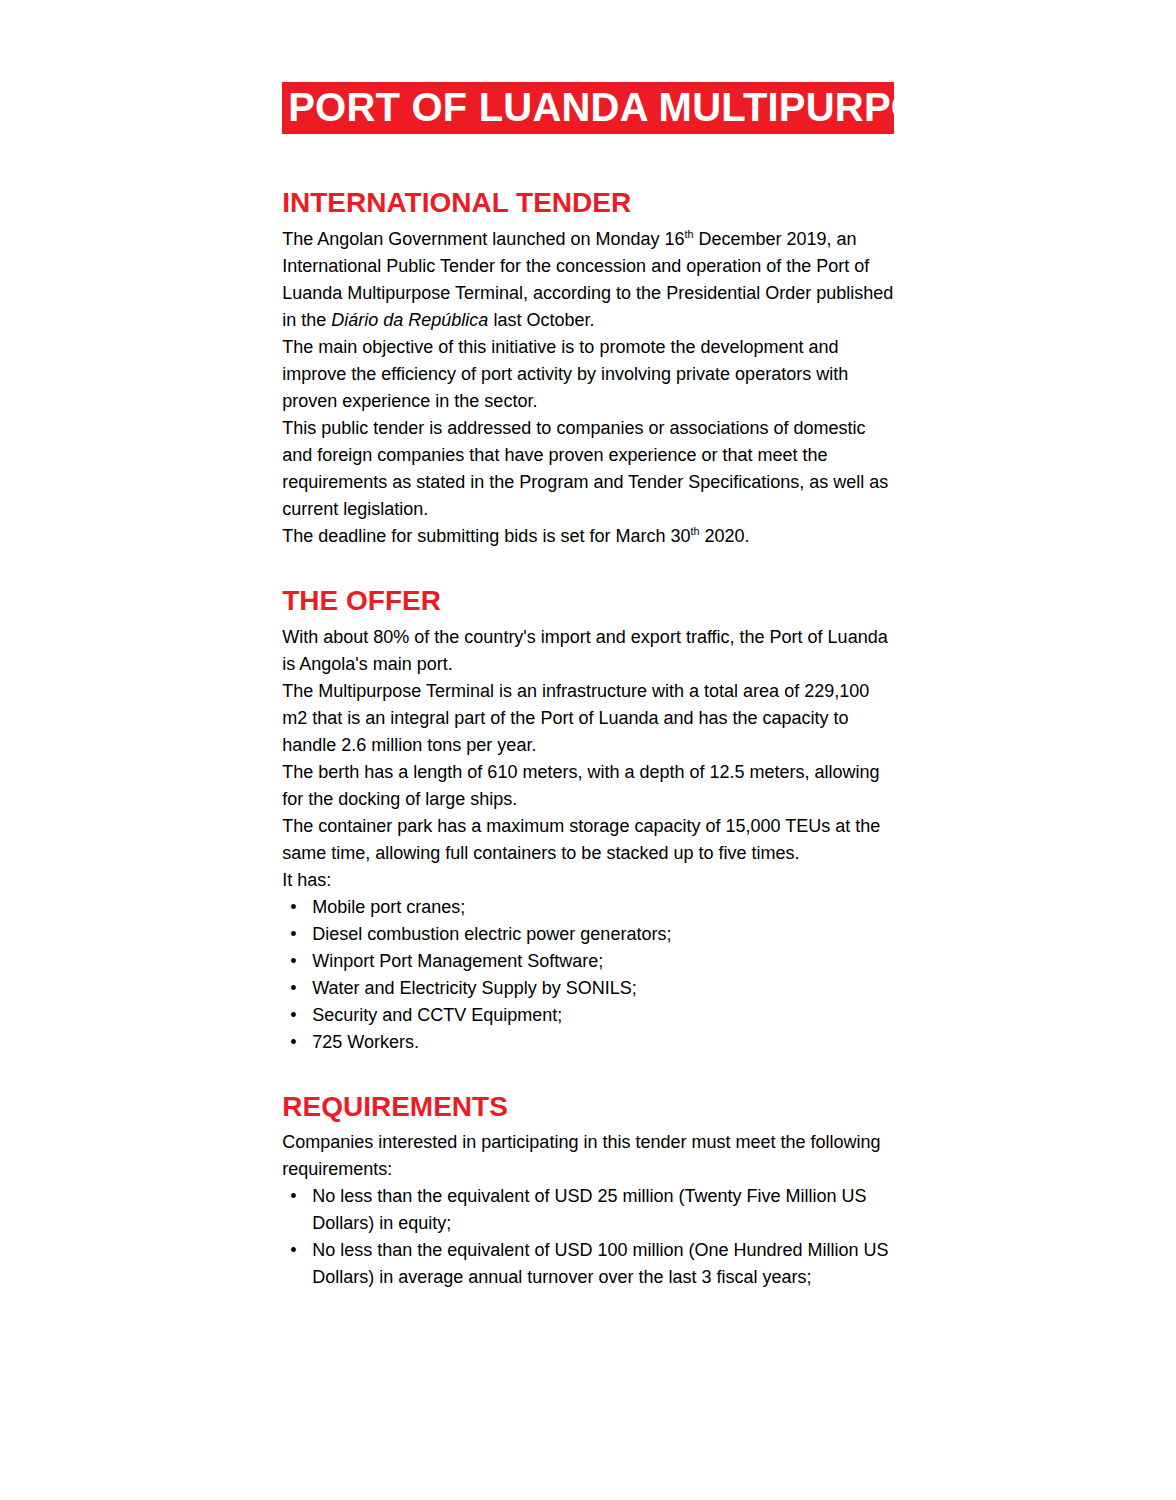PORT OF LUANDA MULTIPURPOSE TERMINAL
INTERNATIONAL TENDER
The Angolan Government launched on Monday 16th December 2019, an International Public Tender for the concession and operation of the Port of Luanda Multipurpose Terminal, according to the Presidential Order published in the Diário da República last October.
The main objective of this initiative is to promote the development and improve the efficiency of port activity by involving private operators with proven experience in the sector.
This public tender is addressed to companies or associations of domestic and foreign companies that have proven experience or that meet the requirements as stated in the Program and Tender Specifications, as well as current legislation.
The deadline for submitting bids is set for March 30th 2020.
THE OFFER
With about 80% of the country's import and export traffic, the Port of Luanda is Angola's main port.
The Multipurpose Terminal is an infrastructure with a total area of 229,100 m2 that is an integral part of the Port of Luanda and has the capacity to handle 2.6 million tons per year.
The berth has a length of 610 meters, with a depth of 12.5 meters, allowing for the docking of large ships.
The container park has a maximum storage capacity of 15,000 TEUs at the same time, allowing full containers to be stacked up to five times.
It has:
Mobile port cranes;
Diesel combustion electric power generators;
Winport Port Management Software;
Water and Electricity Supply by SONILS;
Security and CCTV Equipment;
725 Workers.
REQUIREMENTS
Companies interested in participating in this tender must meet the following requirements:
No less than the equivalent of USD 25 million (Twenty Five Million US Dollars) in equity;
No less than the equivalent of USD 100 million (One Hundred Million US Dollars) in average annual turnover over the last 3 fiscal years;